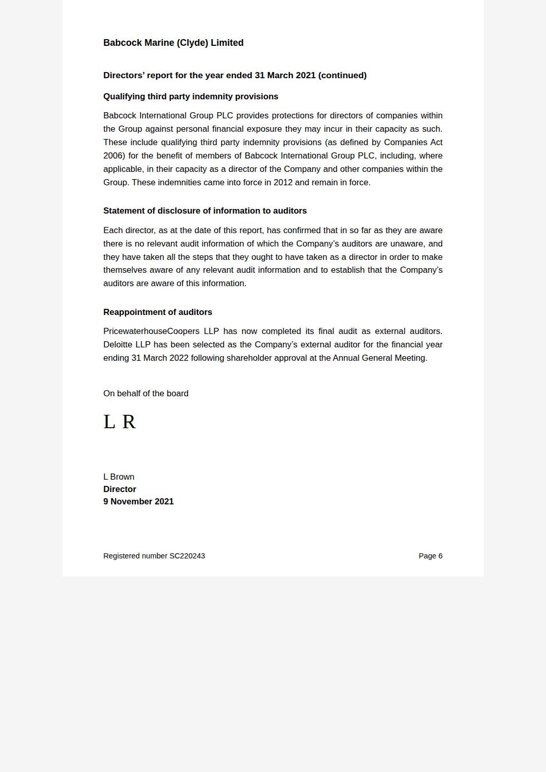Babcock Marine (Clyde) Limited
Directors’ report for the year ended 31 March 2021 (continued)
Qualifying third party indemnity provisions
Babcock International Group PLC provides protections for directors of companies within the Group against personal financial exposure they may incur in their capacity as such. These include qualifying third party indemnity provisions (as defined by Companies Act 2006) for the benefit of members of Babcock International Group PLC, including, where applicable, in their capacity as a director of the Company and other companies within the Group. These indemnities came into force in 2012 and remain in force.
Statement of disclosure of information to auditors
Each director, as at the date of this report, has confirmed that in so far as they are aware there is no relevant audit information of which the Company’s auditors are unaware, and they have taken all the steps that they ought to have taken as a director in order to make themselves aware of any relevant audit information and to establish that the Company’s auditors are aware of this information.
Reappointment of auditors
PricewaterhouseCoopers LLP has now completed its final audit as external auditors. Deloitte LLP has been selected as the Company’s external auditor for the financial year ending 31 March 2022 following shareholder approval at the Annual General Meeting.
On behalf of the board
L R
L Brown
Director
9 November 2021
Registered number SC220243 Page 6